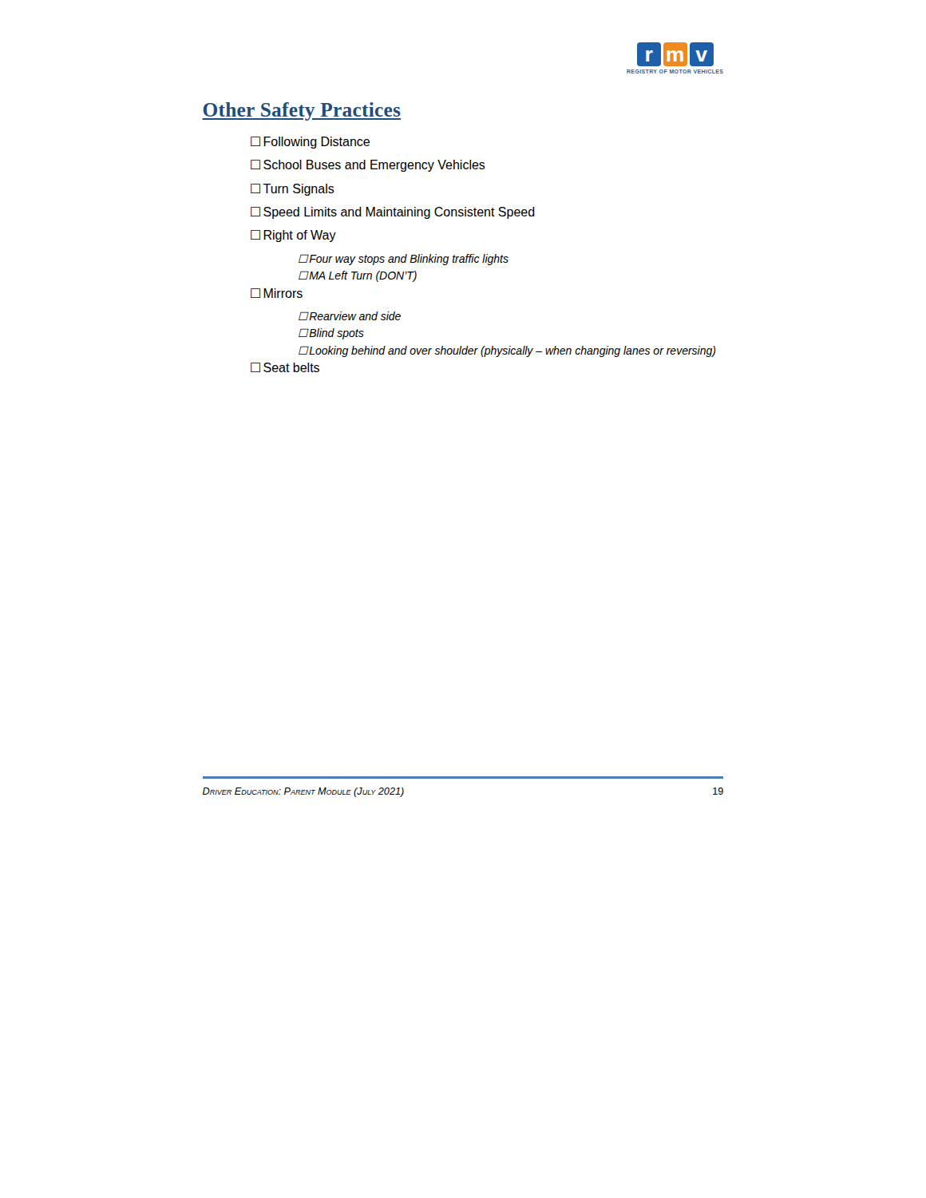rmv
Registry of Motor Vehicles
Other Safety Practices
☐Following Distance
☐School Buses and Emergency Vehicles
☐Turn Signals
☐Speed Limits and Maintaining Consistent Speed
☐Right of Way
☐Four way stops and Blinking traffic lights
☐MA Left Turn (DON’T)
☐Mirrors
☐Rearview and side
☐Blind spots
☐Looking behind and over shoulder (physically – when changing lanes or reversing)
☐Seat belts
Driver Education: Parent Module (July 2021)
19